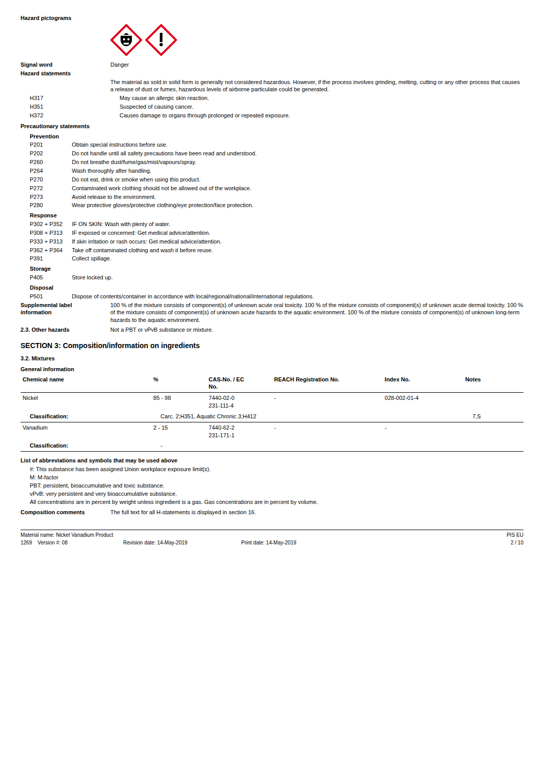Hazard pictograms
Signal word
Danger
Hazard statements
The material as sold in solid form is generally not considered hazardous. However, if the process involves grinding, melting, cutting or any other process that causes a release of dust or fumes, hazardous levels of airborne particulate could be generated.
H317
May cause an allergic skin reaction.
H351
Suspected of causing cancer.
H372
Causes damage to organs through prolonged or repeated exposure.
Precautionary statements
Prevention
P201
Obtain special instructions before use.
P202
Do not handle until all safety precautions have been read and understood.
P260
Do not breathe dust/fume/gas/mist/vapours/spray.
P264
Wash thoroughly after handling.
P270
Do not eat, drink or smoke when using this product.
P272
Contaminated work clothing should not be allowed out of the workplace.
P273
Avoid release to the environment.
P280
Wear protective gloves/protective clothing/eye protection/face protection.
Response
P302 + P352
IF ON SKIN: Wash with plenty of water.
P308 + P313
IF exposed or concerned: Get medical advice/attention.
P333 + P313
If skin irritation or rash occurs: Get medical advice/attention.
P362 + P364
Take off contaminated clothing and wash it before reuse.
P391
Collect spillage.
Storage
P405
Store locked up.
Disposal
P501
Dispose of contents/container in accordance with local/regional/national/international regulations.
Supplemental label
information
100 % of the mixture consists of component(s) of unknown acute oral toxicity. 100 % of the mixture consists of component(s) of unknown acute dermal toxicity. 100 % of the mixture consists of component(s) of unknown acute hazards to the aquatic environment. 100 % of the mixture consists of component(s) of unknown long-term hazards to the aquatic environment.
2.3. Other hazards
Not a PBT or vPvB substance or mixture.
SECTION 3: Composition/information on ingredients
3.2. Mixtures
General information
| Chemical name | % | CAS-No. / EC No. | REACH Registration No. | Index No. | Notes |
| --- | --- | --- | --- | --- | --- |
| Nickel | 85 - 98 | 7440-02-0 231-111-4 | - | 028-002-01-4 | |
| Classification: | Carc. 2;H351, Aquatic Chronic 3;H412 | 7,S |
| Vanadium | 2 - 15 | 7440-62-2 231-171-1 | - | - | |
| Classification: | - |
List of abbreviations and symbols that may be used above
#: This substance has been assigned Union workplace exposure limit(s).
M: M-factor
PBT: persistent, bioaccumulative and toxic substance.
vPvB: very persistent and very bioaccumulative substance.
All concentrations are in percent by weight unless ingredient is a gas. Gas concentrations are in percent by volume.
Composition comments
The full text for all H-statements is displayed in section 16.
Material name: Nickel Vanadium Product
PIS EU
1269 Version #: 08
Revision date: 14-May-2019
Print date: 14-May-2019
2 / 10